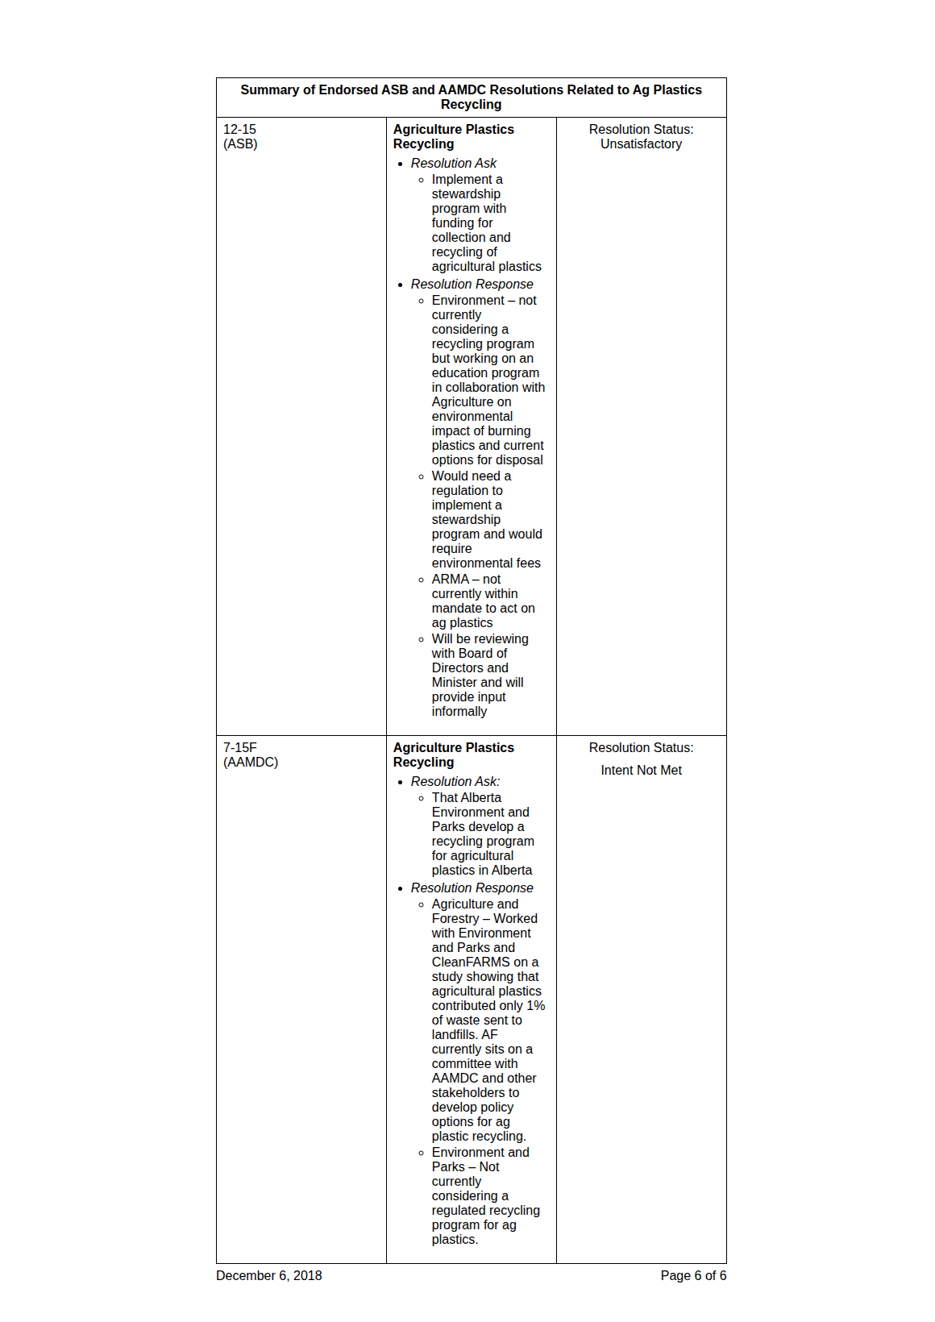| Summary of Endorsed ASB and AAMDC Resolutions Related to Ag Plastics Recycling |
| 12-15 (ASB) | Agriculture Plastics Recycling Resolution Ask Implement a stewardship program with funding for collection and recycling of agricultural plastics Resolution Response Environment – not currently considering a recycling program but working on an education program in collaboration with Agriculture on environmental impact of burning plastics and current options for disposal Would need a regulation to implement a stewardship program and would require environmental fees ARMA – not currently within mandate to act on ag plastics Will be reviewing with Board of Directors and Minister and will provide input informally | Resolution Status: Unsatisfactory |
| 7-15F (AAMDC) | Agriculture Plastics Recycling Resolution Ask: That Alberta Environment and Parks develop a recycling program for agricultural plastics in Alberta Resolution Response Agriculture and Forestry – Worked with Environment and Parks and CleanFARMS on a study showing that agricultural plastics contributed only 1% of waste sent to landfills. AF currently sits on a committee with AAMDC and other stakeholders to develop policy options for ag plastic recycling. Environment and Parks – Not currently considering a regulated recycling program for ag plastics. | Resolution Status: Intent Not Met |
December 6, 2018 Page 6 of 6